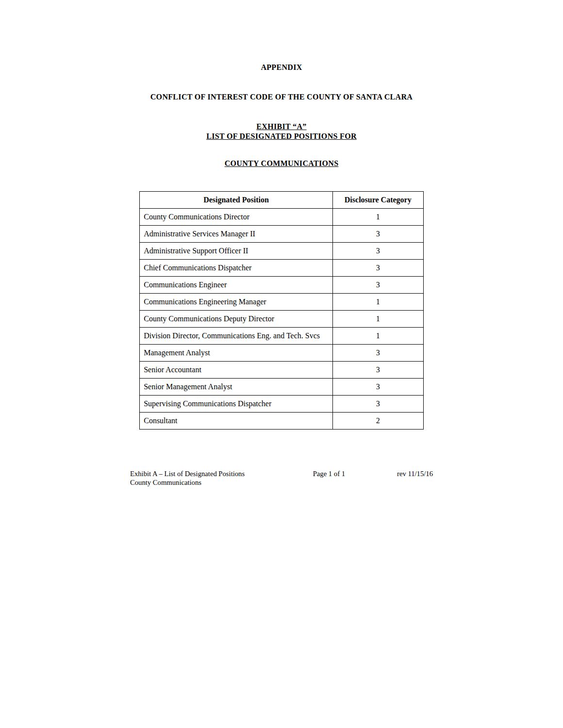APPENDIX
CONFLICT OF INTEREST CODE OF THE COUNTY OF SANTA CLARA
EXHIBIT “A”
LIST OF DESIGNATED POSITIONS FOR
COUNTY COMMUNICATIONS
| Designated Position | Disclosure Category |
| --- | --- |
| County Communications Director | 1 |
| Administrative Services Manager II | 3 |
| Administrative Support Officer II | 3 |
| Chief Communications Dispatcher | 3 |
| Communications Engineer | 3 |
| Communications Engineering Manager | 1 |
| County Communications Deputy Director | 1 |
| Division Director, Communications Eng. and Tech. Svcs | 1 |
| Management Analyst | 3 |
| Senior Accountant | 3 |
| Senior Management Analyst | 3 |
| Supervising Communications Dispatcher | 3 |
| Consultant | 2 |
Exhibit A – List of Designated Positions
Page 1 of 1
rev 11/15/16
County Communications